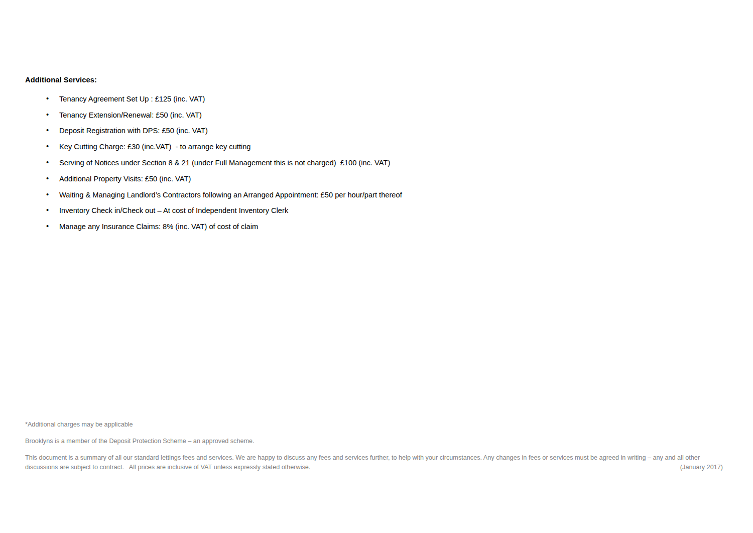Additional Services:
Tenancy Agreement Set Up : £125 (inc. VAT)
Tenancy Extension/Renewal: £50 (inc. VAT)
Deposit Registration with DPS: £50 (inc. VAT)
Key Cutting Charge: £30 (inc.VAT) - to arrange key cutting
Serving of Notices under Section 8 & 21 (under Full Management this is not charged) £100 (inc. VAT)
Additional Property Visits: £50 (inc. VAT)
Waiting & Managing Landlord’s Contractors following an Arranged Appointment: £50 per hour/part thereof
Inventory Check in/Check out – At cost of Independent Inventory Clerk
Manage any Insurance Claims: 8% (inc. VAT) of cost of claim
*Additional charges may be applicable
Brooklyns is a member of the Deposit Protection Scheme – an approved scheme.
This document is a summary of all our standard lettings fees and services. We are happy to discuss any fees and services further, to help with your circumstances. Any changes in fees or services must be agreed in writing – any and all other discussions are subject to contract. All prices are inclusive of VAT unless expressly stated otherwise.(January 2017)